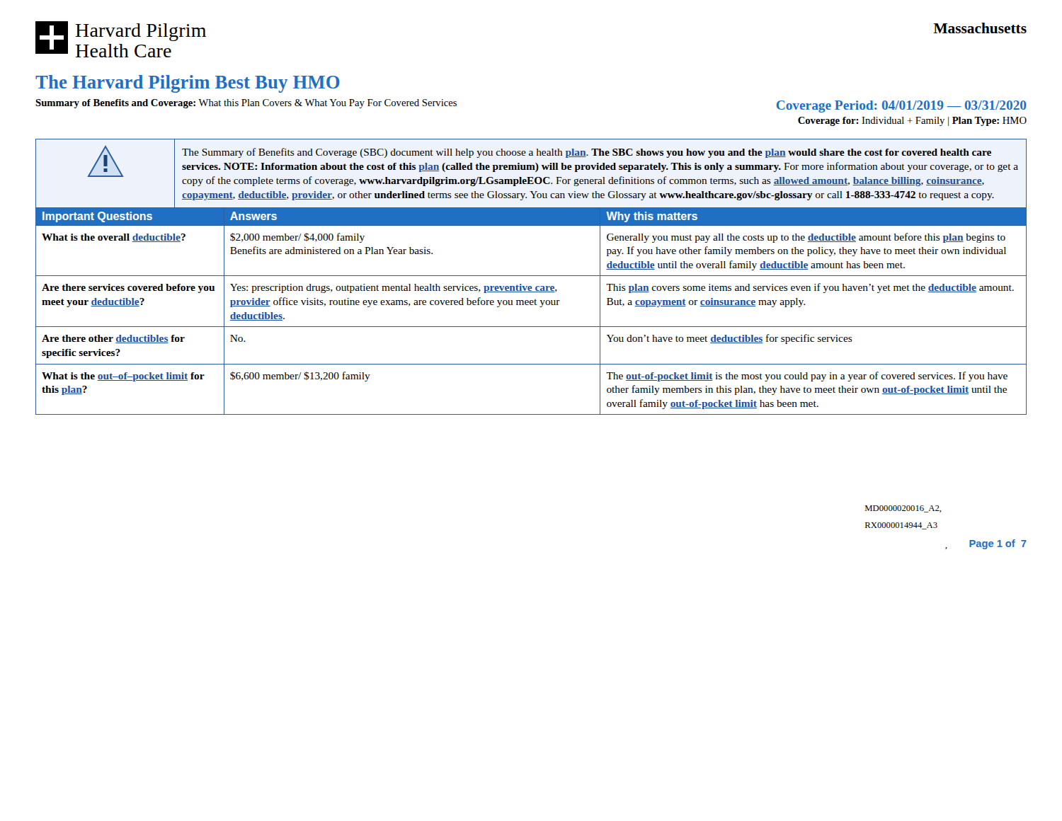Harvard Pilgrim Health Care
Massachusetts
The Harvard Pilgrim Best Buy HMO
Summary of Benefits and Coverage: What this Plan Covers & What You Pay For Covered Services
Coverage Period: 04/01/2019 — 03/31/2020
Coverage for: Individual + Family | Plan Type: HMO
| | The Summary of Benefits and Coverage (SBC) document will help you choose a health plan . The SBC shows you how you and the plan would share the cost for covered health care services. NOTE: Information about the cost of this plan (called the premium) will be provided separately. This is only a summary. For more information about your coverage, or to get a copy of the complete terms of coverage, www.harvardpilgrim.org/LGsampleEOC . For general definitions of common terms, such as allowed amount , balance billing , coinsurance , copayment , deductible , provider , or other underlined terms see the Glossary. You can view the Glossary at www.healthcare.gov/sbc-glossary or call 1-888-333-4742 to request a copy. |
| Important Questions | Answers | Why this matters |
| --- | --- | --- |
| What is the overall deductible ? | $2,000 member/ $4,000 family Benefits are administered on a Plan Year basis. | Generally you must pay all the costs up to the deductible amount before this plan begins to pay. If you have other family members on the policy, they have to meet their own individual deductible until the overall family deductible amount has been met. |
| Are there services covered before you meet your deductible ? | Yes: prescription drugs, outpatient mental health services, preventive care , provider office visits, routine eye exams, are covered before you meet your deductibles . | This plan covers some items and services even if you haven’t yet met the deductible amount. But, a copayment or coinsurance may apply. |
| Are there other deductibles for specific services? | No. | You don’t have to meet deductibles for specific services |
| What is the out–of–pocket limit for this plan ? | $6,600 member/ $13,200 family | The out-of-pocket limit is the most you could pay in a year of covered services. If you have other family members in this plan, they have to meet their own out-of-pocket limit until the overall family out-of-pocket limit has been met. |
MD0000020016_A2,
RX0000014944_A3
,
Page 1 of 7